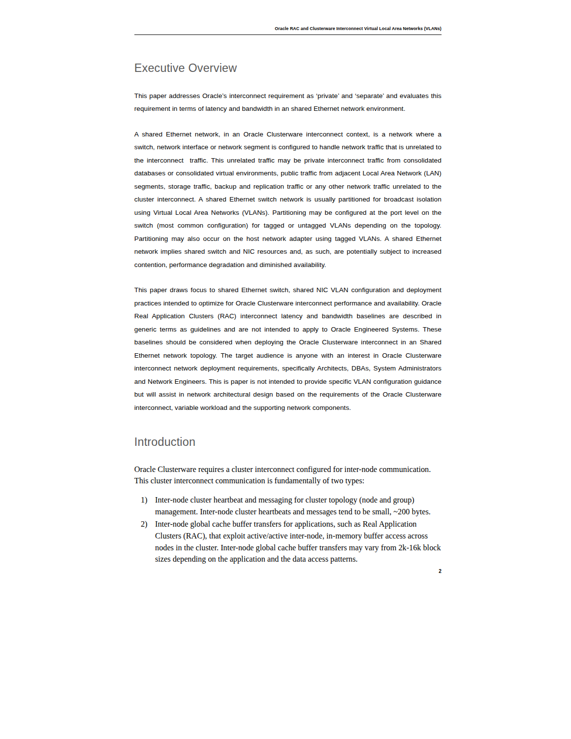Oracle RAC and Clusterware Interconnect Virtual Local Area Networks (VLANs)
Executive Overview
This paper addresses Oracle’s interconnect requirement as ‘private’ and ‘separate’ and evaluates this requirement in terms of latency and bandwidth in an shared Ethernet network environment.
A shared Ethernet network, in an Oracle Clusterware interconnect context, is a network where a switch, network interface or network segment is configured to handle network traffic that is unrelated to the interconnect traffic. This unrelated traffic may be private interconnect traffic from consolidated databases or consolidated virtual environments, public traffic from adjacent Local Area Network (LAN) segments, storage traffic, backup and replication traffic or any other network traffic unrelated to the cluster interconnect. A shared Ethernet switch network is usually partitioned for broadcast isolation using Virtual Local Area Networks (VLANs). Partitioning may be configured at the port level on the switch (most common configuration) for tagged or untagged VLANs depending on the topology. Partitioning may also occur on the host network adapter using tagged VLANs. A shared Ethernet network implies shared switch and NIC resources and, as such, are potentially subject to increased contention, performance degradation and diminished availability.
This paper draws focus to shared Ethernet switch, shared NIC VLAN configuration and deployment practices intended to optimize for Oracle Clusterware interconnect performance and availability. Oracle Real Application Clusters (RAC) interconnect latency and bandwidth baselines are described in generic terms as guidelines and are not intended to apply to Oracle Engineered Systems. These baselines should be considered when deploying the Oracle Clusterware interconnect in an Shared Ethernet network topology. The target audience is anyone with an interest in Oracle Clusterware interconnect network deployment requirements, specifically Architects, DBAs, System Administrators and Network Engineers. This is paper is not intended to provide specific VLAN configuration guidance but will assist in network architectural design based on the requirements of the Oracle Clusterware interconnect, variable workload and the supporting network components.
Introduction
Oracle Clusterware requires a cluster interconnect configured for inter-node communication. This cluster interconnect communication is fundamentally of two types:
Inter-node cluster heartbeat and messaging for cluster topology (node and group) management. Inter-node cluster heartbeats and messages tend to be small, ~200 bytes.
Inter-node global cache buffer transfers for applications, such as Real Application Clusters (RAC), that exploit active/active inter-node, in-memory buffer access across nodes in the cluster. Inter-node global cache buffer transfers may vary from 2k-16k block sizes depending on the application and the data access patterns.
2